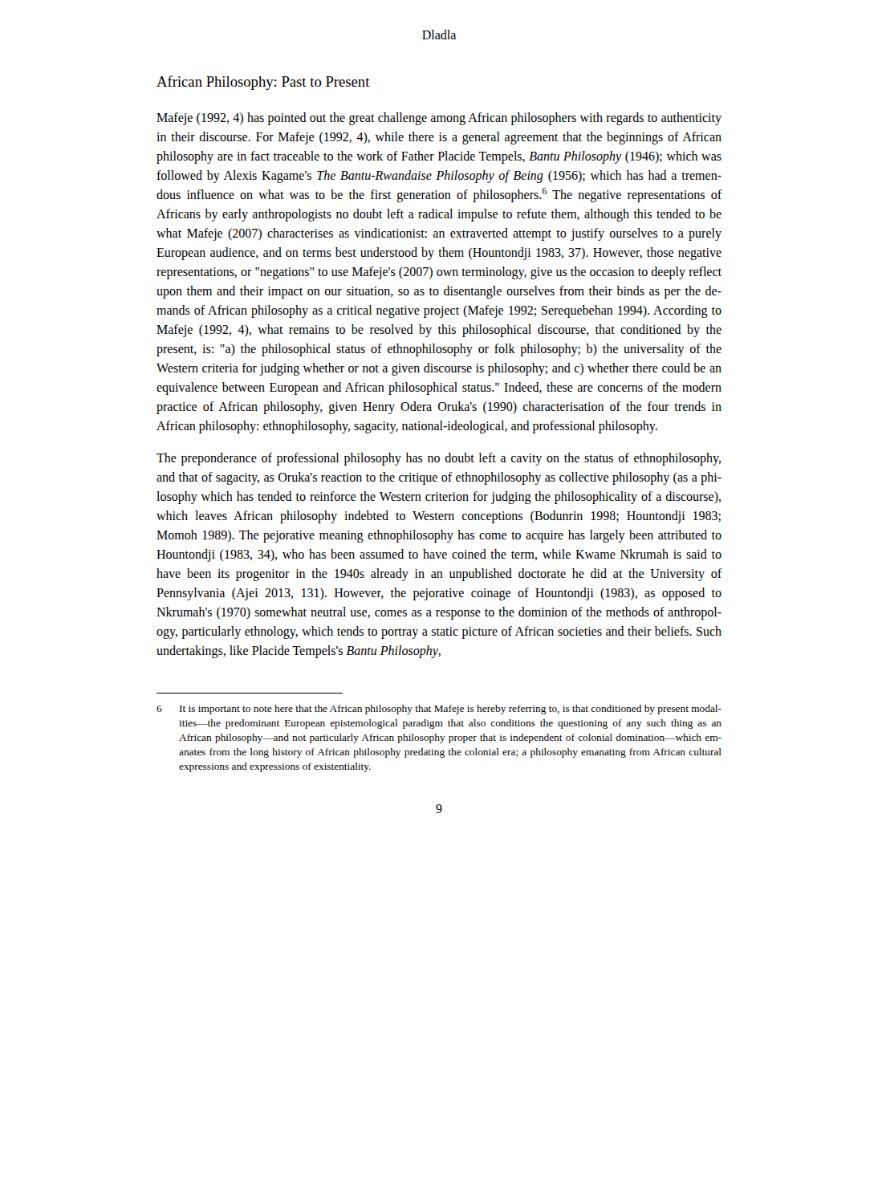Dladla
African Philosophy: Past to Present
Mafeje (1992, 4) has pointed out the great challenge among African philosophers with regards to authenticity in their discourse. For Mafeje (1992, 4), while there is a general agreement that the beginnings of African philosophy are in fact traceable to the work of Father Placide Tempels, Bantu Philosophy (1946); which was followed by Alexis Kagame's The Bantu-Rwandaise Philosophy of Being (1956); which has had a tremendous influence on what was to be the first generation of philosophers.6 The negative representations of Africans by early anthropologists no doubt left a radical impulse to refute them, although this tended to be what Mafeje (2007) characterises as vindicationist: an extraverted attempt to justify ourselves to a purely European audience, and on terms best understood by them (Hountondji 1983, 37). However, those negative representations, or "negations" to use Mafeje's (2007) own terminology, give us the occasion to deeply reflect upon them and their impact on our situation, so as to disentangle ourselves from their binds as per the demands of African philosophy as a critical negative project (Mafeje 1992; Serequebehan 1994). According to Mafeje (1992, 4), what remains to be resolved by this philosophical discourse, that conditioned by the present, is: "a) the philosophical status of ethnophilosophy or folk philosophy; b) the universality of the Western criteria for judging whether or not a given discourse is philosophy; and c) whether there could be an equivalence between European and African philosophical status." Indeed, these are concerns of the modern practice of African philosophy, given Henry Odera Oruka's (1990) characterisation of the four trends in African philosophy: ethnophilosophy, sagacity, national-ideological, and professional philosophy.
The preponderance of professional philosophy has no doubt left a cavity on the status of ethnophilosophy, and that of sagacity, as Oruka's reaction to the critique of ethnophilosophy as collective philosophy (as a philosophy which has tended to reinforce the Western criterion for judging the philosophicality of a discourse), which leaves African philosophy indebted to Western conceptions (Bodunrin 1998; Hountondji 1983; Momoh 1989). The pejorative meaning ethnophilosophy has come to acquire has largely been attributed to Hountondji (1983, 34), who has been assumed to have coined the term, while Kwame Nkrumah is said to have been its progenitor in the 1940s already in an unpublished doctorate he did at the University of Pennsylvania (Ajei 2013, 131). However, the pejorative coinage of Hountondji (1983), as opposed to Nkrumah's (1970) somewhat neutral use, comes as a response to the dominion of the methods of anthropology, particularly ethnology, which tends to portray a static picture of African societies and their beliefs. Such undertakings, like Placide Tempels's Bantu Philosophy,
6 It is important to note here that the African philosophy that Mafeje is hereby referring to, is that conditioned by present modalities—the predominant European epistemological paradigm that also conditions the questioning of any such thing as an African philosophy—and not particularly African philosophy proper that is independent of colonial domination—which emanates from the long history of African philosophy predating the colonial era; a philosophy emanating from African cultural expressions and expressions of existentiality.
9